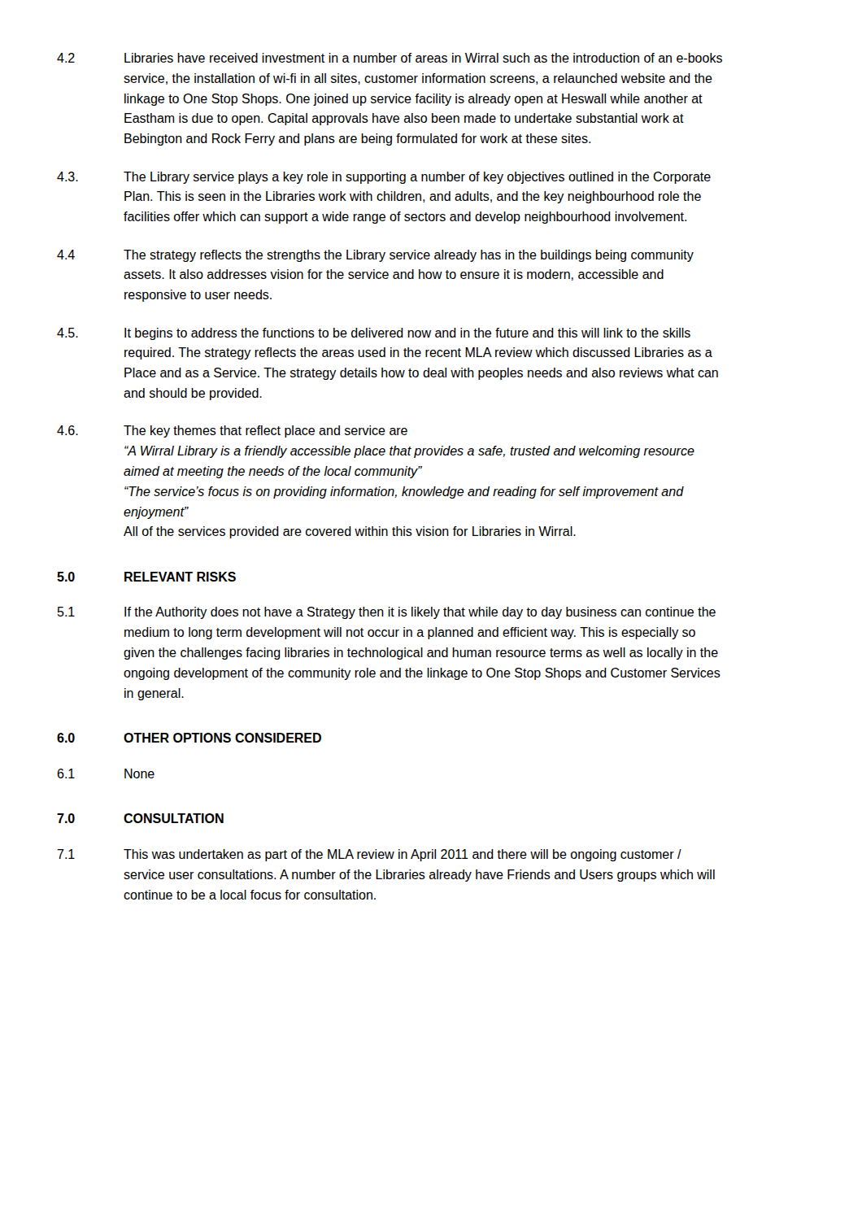4.2
Libraries have received investment in a number of areas in Wirral such as the introduction of an e-books service, the installation of wi-fi in all sites, customer information screens, a relaunched website and the linkage to One Stop Shops. One joined up service facility is already open at Heswall while another at Eastham is due to open. Capital approvals have also been made to undertake substantial work at Bebington and Rock Ferry and plans are being formulated for work at these sites.
4.3.
The Library service plays a key role in supporting a number of key objectives outlined in the Corporate Plan. This is seen in the Libraries work with children, and adults, and the key neighbourhood role the facilities offer which can support a wide range of sectors and develop neighbourhood involvement.
4.4
The strategy reflects the strengths the Library service already has in the buildings being community assets. It also addresses vision for the service and how to ensure it is modern, accessible and responsive to user needs.
4.5.
It begins to address the functions to be delivered now and in the future and this will link to the skills required. The strategy reflects the areas used in the recent MLA review which discussed Libraries as a Place and as a Service. The strategy details how to deal with peoples needs and also reviews what can and should be provided.
4.6.
The key themes that reflect place and service are
“A Wirral Library is a friendly accessible place that provides a safe, trusted and welcoming resource aimed at meeting the needs of the local community”
“The service’s focus is on providing information, knowledge and reading for self improvement and enjoyment”
All of the services provided are covered within this vision for Libraries in Wirral.
5.0
RELEVANT RISKS
5.1
If the Authority does not have a Strategy then it is likely that while day to day business can continue the medium to long term development will not occur in a planned and efficient way. This is especially so given the challenges facing libraries in technological and human resource terms as well as locally in the ongoing development of the community role and the linkage to One Stop Shops and Customer Services in general.
6.0
OTHER OPTIONS CONSIDERED
6.1
None
7.0
CONSULTATION
7.1
This was undertaken as part of the MLA review in April 2011 and there will be ongoing customer / service user consultations. A number of the Libraries already have Friends and Users groups which will continue to be a local focus for consultation.